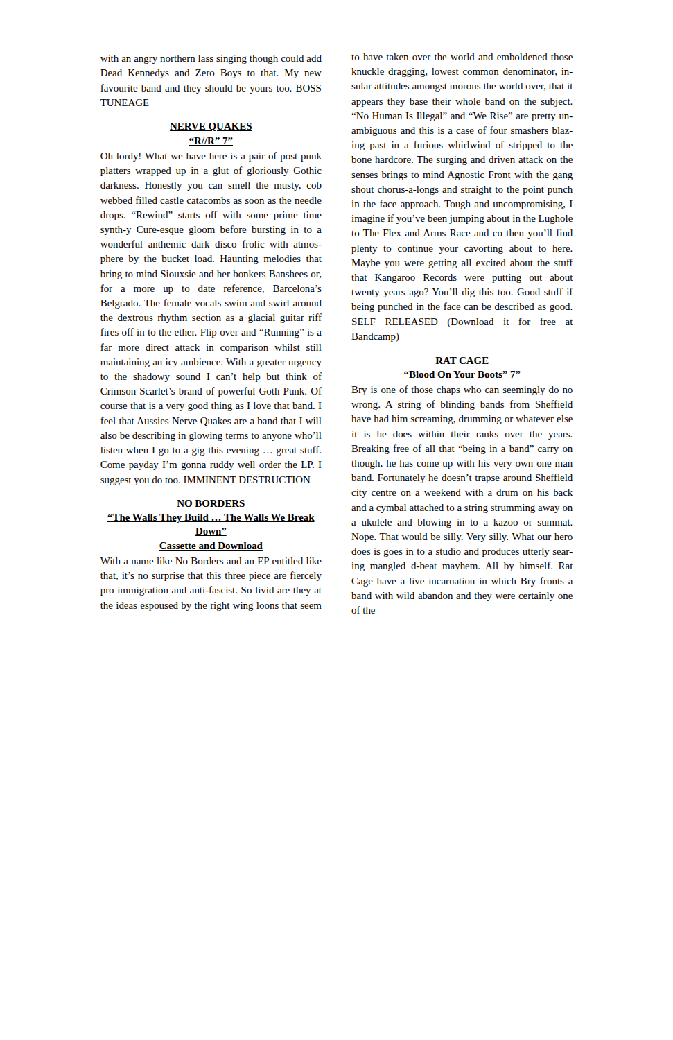with an angry northern lass singing though could add Dead Kennedys and Zero Boys to that. My new favourite band and they should be yours too. BOSS TUNEAGE
NERVE QUAKES
“R//R” 7”
Oh lordy! What we have here is a pair of post punk platters wrapped up in a glut of gloriously Gothic darkness. Honestly you can smell the musty, cob webbed filled castle catacombs as soon as the needle drops. “Rewind” starts off with some prime time synth-y Cure-esque gloom before bursting in to a wonderful anthemic dark disco frolic with atmosphere by the bucket load. Haunting melodies that bring to mind Siouxsie and her bonkers Banshees or, for a more up to date reference, Barcelona’s Belgrado. The female vocals swim and swirl around the dextrous rhythm section as a glacial guitar riff fires off in to the ether. Flip over and “Running” is a far more direct attack in comparison whilst still maintaining an icy ambience. With a greater urgency to the shadowy sound I can’t help but think of Crimson Scarlet’s brand of powerful Goth Punk. Of course that is a very good thing as I love that band. I feel that Aussies Nerve Quakes are a band that I will also be describing in glowing terms to anyone who’ll listen when I go to a gig this evening … great stuff. Come payday I’m gonna ruddy well order the LP. I suggest you do too. IMMINENT DESTRUCTION
NO BORDERS
“The Walls They Build … The Walls We Break Down”
Cassette and Download
With a name like No Borders and an EP entitled like that, it’s no surprise that this three piece are fiercely pro immigration and anti-fascist. So livid are they at the ideas espoused by the right wing loons that seem to have taken over the world and emboldened those knuckle dragging, lowest common denominator, insular attitudes amongst morons the world over, that it appears they base their whole band on the subject. “No Human Is Illegal” and “We Rise” are pretty unambiguous and this is a case of four smashers blazing past in a furious whirlwind of stripped to the bone hardcore. The surging and driven attack on the senses brings to mind Agnostic Front with the gang shout chorus-a-longs and straight to the point punch in the face approach. Tough and uncompromising, I imagine if you’ve been jumping about in the Lughole to The Flex and Arms Race and co then you’ll find plenty to continue your cavorting about to here. Maybe you were getting all excited about the stuff that Kangaroo Records were putting out about twenty years ago? You’ll dig this too. Good stuff if being punched in the face can be described as good. SELF RELEASED (Download it for free at Bandcamp)
RAT CAGE
“Blood On Your Boots” 7”
Bry is one of those chaps who can seemingly do no wrong. A string of blinding bands from Sheffield have had him screaming, drumming or whatever else it is he does within their ranks over the years. Breaking free of all that “being in a band” carry on though, he has come up with his very own one man band. Fortunately he doesn’t trapse around Sheffield city centre on a weekend with a drum on his back and a cymbal attached to a string strumming away on a ukulele and blowing in to a kazoo or summat. Nope. That would be silly. Very silly. What our hero does is goes in to a studio and produces utterly searing mangled d-beat mayhem. All by himself. Rat Cage have a live incarnation in which Bry fronts a band with wild abandon and they were certainly one of the